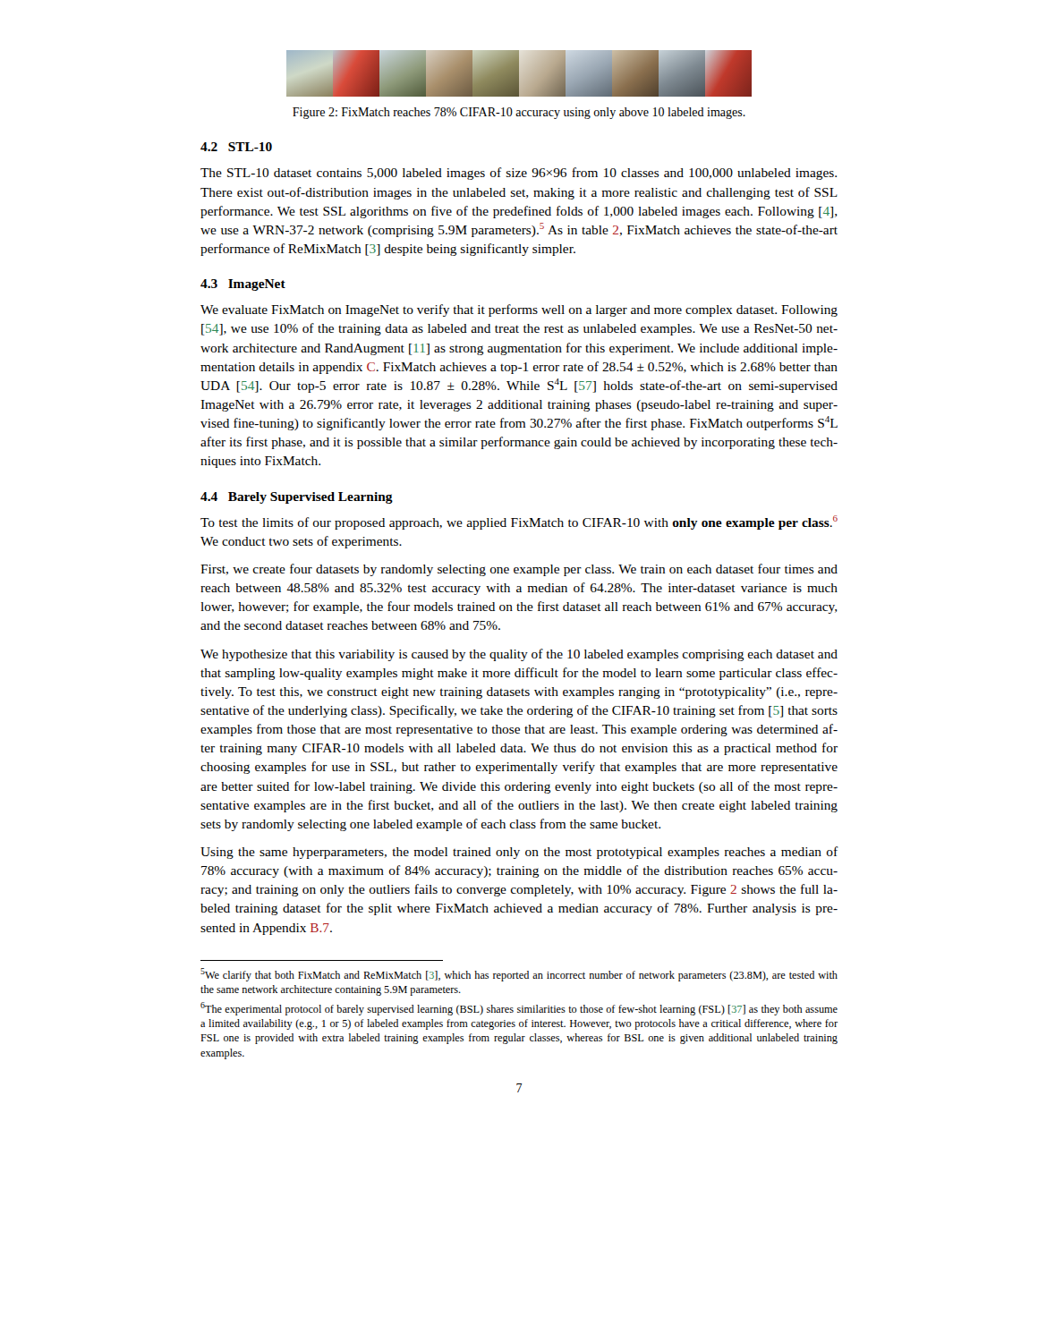Figure 2: FixMatch reaches 78% CIFAR-10 accuracy using only above 10 labeled images.
4.2 STL-10
The STL-10 dataset contains 5,000 labeled images of size 96×96 from 10 classes and 100,000 unlabeled images. There exist out-of-distribution images in the unlabeled set, making it a more realistic and challenging test of SSL performance. We test SSL algorithms on five of the predefined folds of 1,000 labeled images each. Following [4], we use a WRN-37-2 network (comprising 5.9M parameters).5 As in table 2, FixMatch achieves the state-of-the-art performance of ReMixMatch [3] despite being significantly simpler.
4.3 ImageNet
We evaluate FixMatch on ImageNet to verify that it performs well on a larger and more complex dataset. Following [54], we use 10% of the training data as labeled and treat the rest as unlabeled examples. We use a ResNet-50 network architecture and RandAugment [11] as strong augmentation for this experiment. We include additional implementation details in appendix C. FixMatch achieves a top-1 error rate of 28.54 ± 0.52%, which is 2.68% better than UDA [54]. Our top-5 error rate is 10.87 ± 0.28%. While S4L [57] holds state-of-the-art on semi-supervised ImageNet with a 26.79% error rate, it leverages 2 additional training phases (pseudo-label re-training and supervised fine-tuning) to significantly lower the error rate from 30.27% after the first phase. FixMatch outperforms S4L after its first phase, and it is possible that a similar performance gain could be achieved by incorporating these techniques into FixMatch.
4.4 Barely Supervised Learning
To test the limits of our proposed approach, we applied FixMatch to CIFAR-10 with only one example per class.6 We conduct two sets of experiments.
First, we create four datasets by randomly selecting one example per class. We train on each dataset four times and reach between 48.58% and 85.32% test accuracy with a median of 64.28%. The inter-dataset variance is much lower, however; for example, the four models trained on the first dataset all reach between 61% and 67% accuracy, and the second dataset reaches between 68% and 75%.
We hypothesize that this variability is caused by the quality of the 10 labeled examples comprising each dataset and that sampling low-quality examples might make it more difficult for the model to learn some particular class effectively. To test this, we construct eight new training datasets with examples ranging in “prototypicality” (i.e., representative of the underlying class). Specifically, we take the ordering of the CIFAR-10 training set from [5] that sorts examples from those that are most representative to those that are least. This example ordering was determined after training many CIFAR-10 models with all labeled data. We thus do not envision this as a practical method for choosing examples for use in SSL, but rather to experimentally verify that examples that are more representative are better suited for low-label training. We divide this ordering evenly into eight buckets (so all of the most representative examples are in the first bucket, and all of the outliers in the last). We then create eight labeled training sets by randomly selecting one labeled example of each class from the same bucket.
Using the same hyperparameters, the model trained only on the most prototypical examples reaches a median of 78% accuracy (with a maximum of 84% accuracy); training on the middle of the distribution reaches 65% accuracy; and training on only the outliers fails to converge completely, with 10% accuracy. Figure 2 shows the full labeled training dataset for the split where FixMatch achieved a median accuracy of 78%. Further analysis is presented in Appendix B.7.
5We clarify that both FixMatch and ReMixMatch [3], which has reported an incorrect number of network parameters (23.8M), are tested with the same network architecture containing 5.9M parameters.
6The experimental protocol of barely supervised learning (BSL) shares similarities to those of few-shot learning (FSL) [37] as they both assume a limited availability (e.g., 1 or 5) of labeled examples from categories of interest. However, two protocols have a critical difference, where for FSL one is provided with extra labeled training examples from regular classes, whereas for BSL one is given additional unlabeled training examples.
7